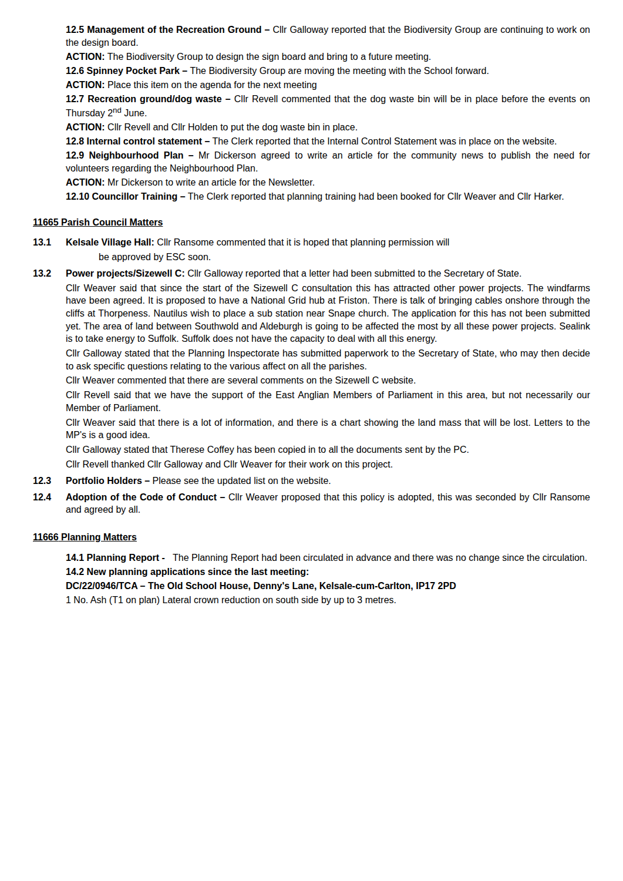12.5 Management of the Recreation Ground – Cllr Galloway reported that the Biodiversity Group are continuing to work on the design board.
ACTION: The Biodiversity Group to design the sign board and bring to a future meeting.
12.6 Spinney Pocket Park – The Biodiversity Group are moving the meeting with the School forward.
ACTION: Place this item on the agenda for the next meeting
12.7 Recreation ground/dog waste – Cllr Revell commented that the dog waste bin will be in place before the events on Thursday 2nd June.
ACTION: Cllr Revell and Cllr Holden to put the dog waste bin in place.
12.8 Internal control statement – The Clerk reported that the Internal Control Statement was in place on the website.
12.9 Neighbourhood Plan – Mr Dickerson agreed to write an article for the community news to publish the need for volunteers regarding the Neighbourhood Plan.
ACTION: Mr Dickerson to write an article for the Newsletter.
12.10 Councillor Training – The Clerk reported that planning training had been booked for Cllr Weaver and Cllr Harker.
11665 Parish Council Matters
13.1
Kelsale Village Hall: Cllr Ransome commented that it is hoped that planning permission will
be approved by ESC soon.
13.2
Power projects/Sizewell C: Cllr Galloway reported that a letter had been submitted to the Secretary of State.
Cllr Weaver said that since the start of the Sizewell C consultation this has attracted other power projects. The windfarms have been agreed. It is proposed to have a National Grid hub at Friston. There is talk of bringing cables onshore through the cliffs at Thorpeness. Nautilus wish to place a sub station near Snape church. The application for this has not been submitted yet. The area of land between Southwold and Aldeburgh is going to be affected the most by all these power projects. Sealink is to take energy to Suffolk. Suffolk does not have the capacity to deal with all this energy.
Cllr Galloway stated that the Planning Inspectorate has submitted paperwork to the Secretary of State, who may then decide to ask specific questions relating to the various affect on all the parishes.
Cllr Weaver commented that there are several comments on the Sizewell C website.
Cllr Revell said that we have the support of the East Anglian Members of Parliament in this area, but not necessarily our Member of Parliament.
Cllr Weaver said that there is a lot of information, and there is a chart showing the land mass that will be lost. Letters to the MP's is a good idea.
Cllr Galloway stated that Therese Coffey has been copied in to all the documents sent by the PC.
Cllr Revell thanked Cllr Galloway and Cllr Weaver for their work on this project.
12.3
Portfolio Holders – Please see the updated list on the website.
12.4
Adoption of the Code of Conduct – Cllr Weaver proposed that this policy is adopted, this was seconded by Cllr Ransome and agreed by all.
11666 Planning Matters
14.1 Planning Report - The Planning Report had been circulated in advance and there was no change since the circulation.
14.2 New planning applications since the last meeting:
DC/22/0946/TCA – The Old School House, Denny's Lane, Kelsale-cum-Carlton, IP17 2PD
1 No. Ash (T1 on plan) Lateral crown reduction on south side by up to 3 metres.